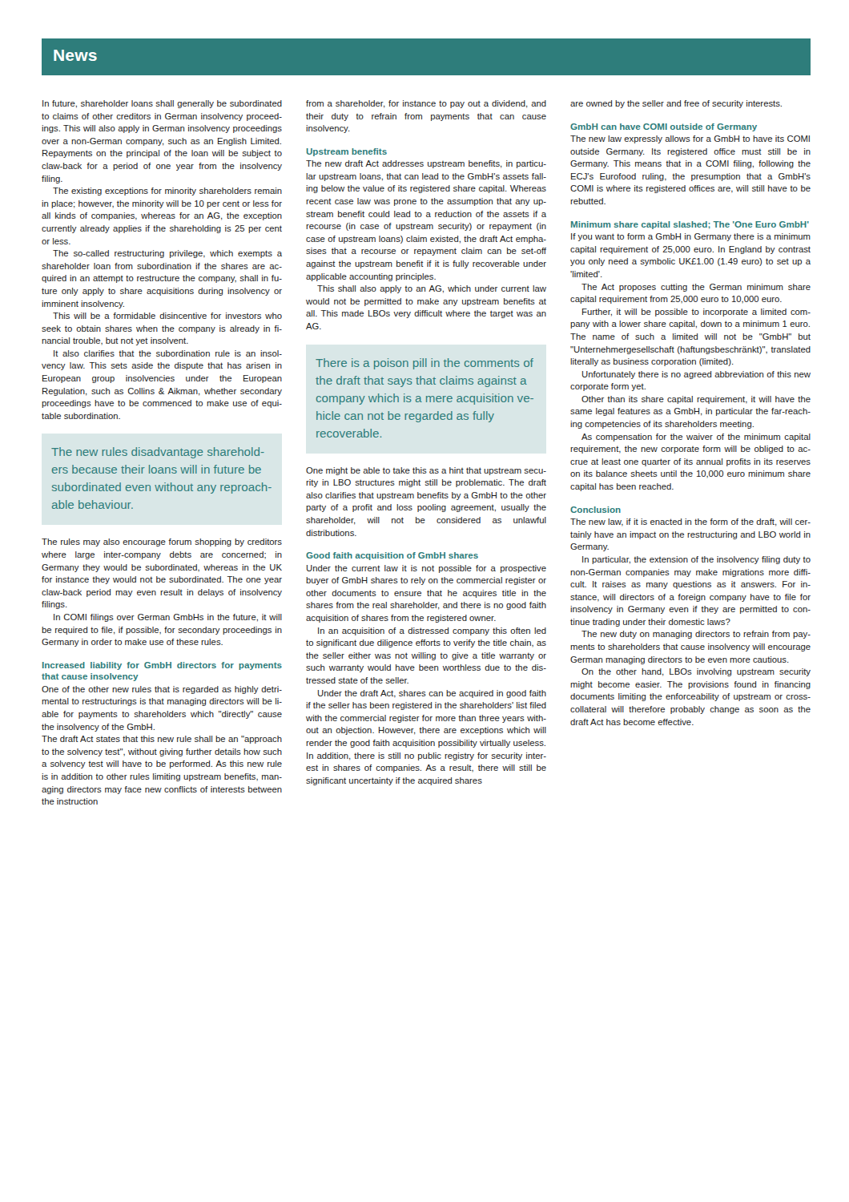News
In future, shareholder loans shall generally be subordinated to claims of other creditors in German insolvency proceedings. This will also apply in German insolvency proceedings over a non-German company, such as an English Limited. Repayments on the principal of the loan will be subject to claw-back for a period of one year from the insolvency filing.
The existing exceptions for minority shareholders remain in place; however, the minority will be 10 per cent or less for all kinds of companies, whereas for an AG, the exception currently already applies if the shareholding is 25 per cent or less.
The so-called restructuring privilege, which exempts a shareholder loan from subordination if the shares are acquired in an attempt to restructure the company, shall in future only apply to share acquisitions during insolvency or imminent insolvency.
This will be a formidable disincentive for investors who seek to obtain shares when the company is already in financial trouble, but not yet insolvent.
It also clarifies that the subordination rule is an insolvency law. This sets aside the dispute that has arisen in European group insolvencies under the European Regulation, such as Collins & Aikman, whether secondary proceedings have to be commenced to make use of equitable subordination.
The new rules disadvantage shareholders because their loans will in future be subordinated even without any reproachable behaviour.
The rules may also encourage forum shopping by creditors where large inter-company debts are concerned; in Germany they would be subordinated, whereas in the UK for instance they would not be subordinated. The one year claw-back period may even result in delays of insolvency filings.
In COMI filings over German GmbHs in the future, it will be required to file, if possible, for secondary proceedings in Germany in order to make use of these rules.
Increased liability for GmbH directors for payments that cause insolvency
One of the other new rules that is regarded as highly detrimental to restructurings is that managing directors will be liable for payments to shareholders which "directly" cause the insolvency of the GmbH.
The draft Act states that this new rule shall be an "approach to the solvency test", without giving further details how such a solvency test will have to be performed. As this new rule is in addition to other rules limiting upstream benefits, managing directors may face new conflicts of interests between the instruction
from a shareholder, for instance to pay out a dividend, and their duty to refrain from payments that can cause insolvency.
Upstream benefits
The new draft Act addresses upstream benefits, in particular upstream loans, that can lead to the GmbH's assets falling below the value of its registered share capital. Whereas recent case law was prone to the assumption that any upstream benefit could lead to a reduction of the assets if a recourse (in case of upstream security) or repayment (in case of upstream loans) claim existed, the draft Act emphasises that a recourse or repayment claim can be set-off against the upstream benefit if it is fully recoverable under applicable accounting principles.
This shall also apply to an AG, which under current law would not be permitted to make any upstream benefits at all. This made LBOs very difficult where the target was an AG.
There is a poison pill in the comments of the draft that says that claims against a company which is a mere acquisition vehicle can not be regarded as fully recoverable.
One might be able to take this as a hint that upstream security in LBO structures might still be problematic. The draft also clarifies that upstream benefits by a GmbH to the other party of a profit and loss pooling agreement, usually the shareholder, will not be considered as unlawful distributions.
Good faith acquisition of GmbH shares
Under the current law it is not possible for a prospective buyer of GmbH shares to rely on the commercial register or other documents to ensure that he acquires title in the shares from the real shareholder, and there is no good faith acquisition of shares from the registered owner.
In an acquisition of a distressed company this often led to significant due diligence efforts to verify the title chain, as the seller either was not willing to give a title warranty or such warranty would have been worthless due to the distressed state of the seller.
Under the draft Act, shares can be acquired in good faith if the seller has been registered in the shareholders' list filed with the commercial register for more than three years without an objection. However, there are exceptions which will render the good faith acquisition possibility virtually useless. In addition, there is still no public registry for security interest in shares of companies. As a result, there will still be significant uncertainty if the acquired shares
are owned by the seller and free of security interests.
GmbH can have COMI outside of Germany
The new law expressly allows for a GmbH to have its COMI outside Germany. Its registered office must still be in Germany. This means that in a COMI filing, following the ECJ's Eurofood ruling, the presumption that a GmbH's COMI is where its registered offices are, will still have to be rebutted.
Minimum share capital slashed; The 'One Euro GmbH'
If you want to form a GmbH in Germany there is a minimum capital requirement of 25,000 euro. In England by contrast you only need a symbolic UK£1.00 (1.49 euro) to set up a 'limited'.
The Act proposes cutting the German minimum share capital requirement from 25,000 euro to 10,000 euro.
Further, it will be possible to incorporate a limited company with a lower share capital, down to a minimum 1 euro. The name of such a limited will not be "GmbH" but "Unternehmergesellschaft (haftungsbeschränkt)", translated literally as business corporation (limited).
Unfortunately there is no agreed abbreviation of this new corporate form yet.
Other than its share capital requirement, it will have the same legal features as a GmbH, in particular the far-reaching competencies of its shareholders meeting.
As compensation for the waiver of the minimum capital requirement, the new corporate form will be obliged to accrue at least one quarter of its annual profits in its reserves on its balance sheets until the 10,000 euro minimum share capital has been reached.
Conclusion
The new law, if it is enacted in the form of the draft, will certainly have an impact on the restructuring and LBO world in Germany.
In particular, the extension of the insolvency filing duty to non-German companies may make migrations more difficult. It raises as many questions as it answers. For instance, will directors of a foreign company have to file for insolvency in Germany even if they are permitted to continue trading under their domestic laws?
The new duty on managing directors to refrain from payments to shareholders that cause insolvency will encourage German managing directors to be even more cautious.
On the other hand, LBOs involving upstream security might become easier. The provisions found in financing documents limiting the enforceability of upstream or cross-collateral will therefore probably change as soon as the draft Act has become effective.